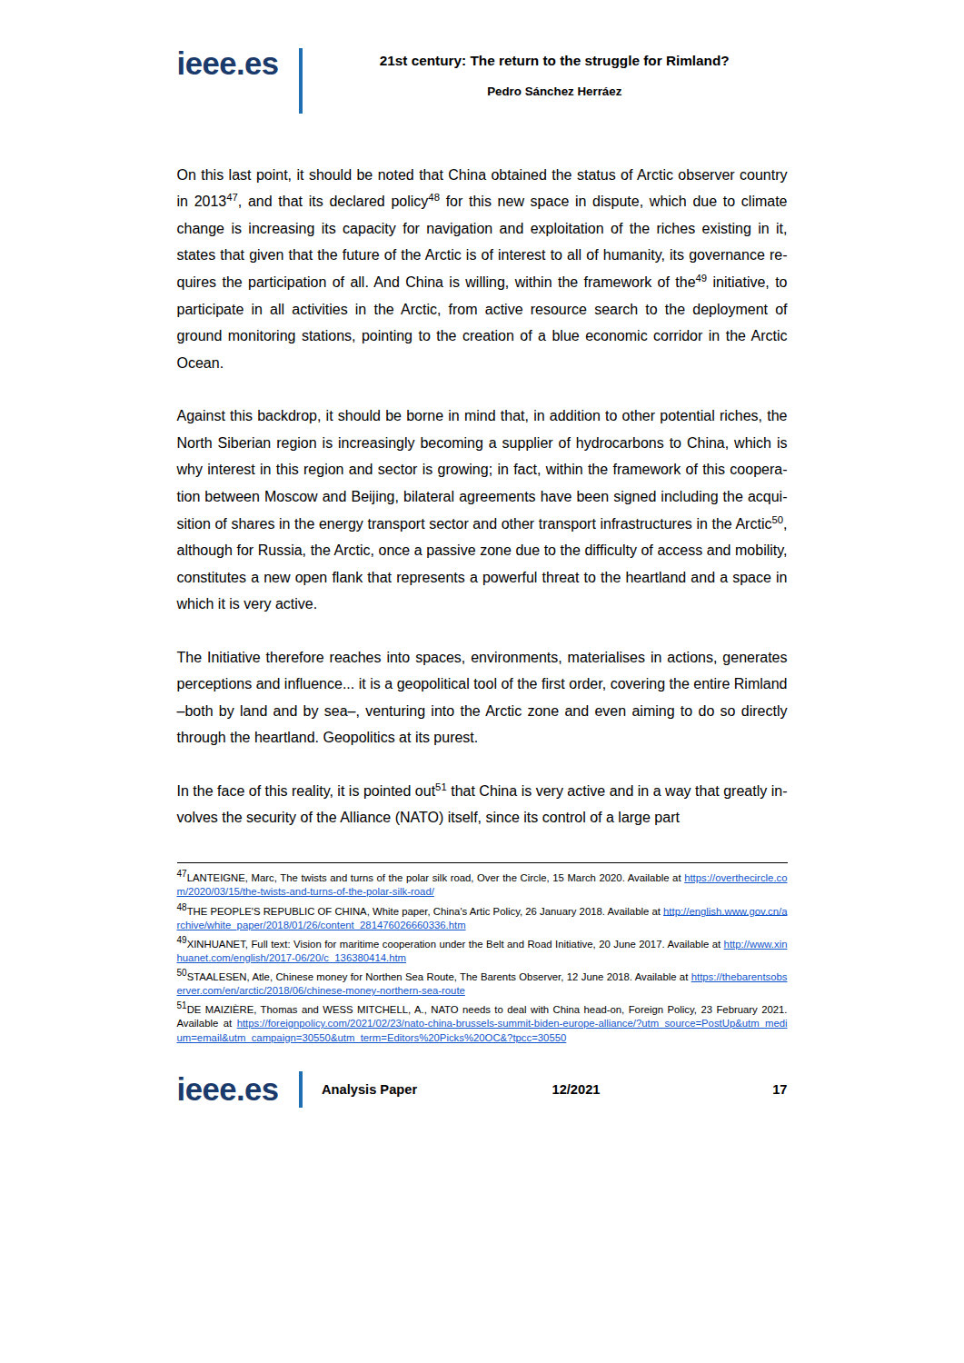ieee. es
21st century: The return to the struggle for Rimland?
Pedro Sánchez Herráez
On this last point, it should be noted that China obtained the status of Arctic observer country in 201347, and that its declared policy48 for this new space in dispute, which due to climate change is increasing its capacity for navigation and exploitation of the riches existing in it, states that given that the future of the Arctic is of interest to all of humanity, its governance requires the participation of all. And China is willing, within the framework of the49 initiative, to participate in all activities in the Arctic, from active resource search to the deployment of ground monitoring stations, pointing to the creation of a blue economic corridor in the Arctic Ocean.
Against this backdrop, it should be borne in mind that, in addition to other potential riches, the North Siberian region is increasingly becoming a supplier of hydrocarbons to China, which is why interest in this region and sector is growing; in fact, within the framework of this cooperation between Moscow and Beijing, bilateral agreements have been signed including the acquisition of shares in the energy transport sector and other transport infrastructures in the Arctic50, although for Russia, the Arctic, once a passive zone due to the difficulty of access and mobility, constitutes a new open flank that represents a powerful threat to the heartland and a space in which it is very active.
The Initiative therefore reaches into spaces, environments, materialises in actions, generates perceptions and influence... it is a geopolitical tool of the first order, covering the entire Rimland –both by land and by sea–, venturing into the Arctic zone and even aiming to do so directly through the heartland. Geopolitics at its purest.
In the face of this reality, it is pointed out51 that China is very active and in a way that greatly involves the security of the Alliance (NATO) itself, since its control of a large part
47 LANTEIGNE, Marc, The twists and turns of the polar silk road, Over the Circle, 15 March 2020. Available at https://overthecircle.com/2020/03/15/the-twists-and-turns-of-the-polar-silk-road/
48 THE PEOPLE'S REPUBLIC OF CHINA, White paper, China's Artic Policy, 26 January 2018. Available at http://english.www.gov.cn/archive/white_paper/2018/01/26/content_281476026660336.htm
49 XINHUANET, Full text: Vision for maritime cooperation under the Belt and Road Initiative, 20 June 2017. Available at http://www.xinhuanet.com/english/2017-06/20/c_136380414.htm
50 STAALESEN, Atle, Chinese money for Northen Sea Route, The Barents Observer, 12 June 2018. Available at https://thebarentsobserver.com/en/arctic/2018/06/chinese-money-northern-sea-route
51 DE MAIZIÈRE, Thomas and WESS MITCHELL, A., NATO needs to deal with China head-on, Foreign Policy, 23 February 2021. Available at https://foreignpolicy.com/2021/02/23/nato-china-brussels-summit-biden-europe-alliance/?utm_source=PostUp&utm_medium=email&utm_campaign=30550&utm_term=Editors%20Picks%20OC&?tpcc=30550
ieee. es
Analysis Paper 12/2021 17